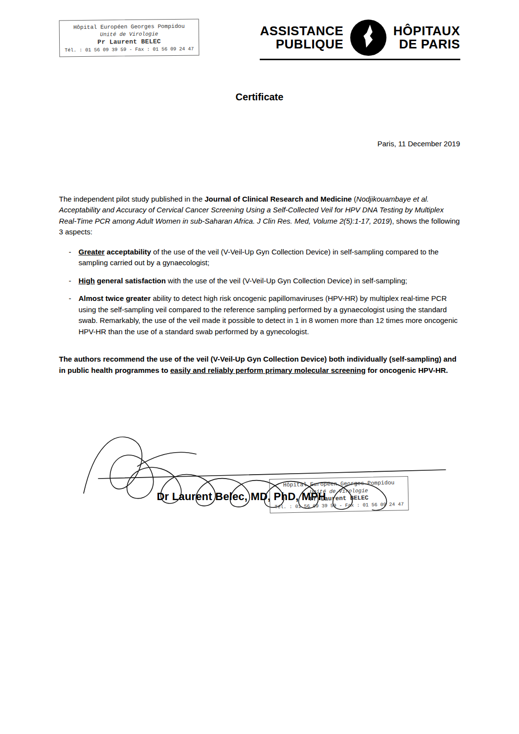Hôpital Européen Georges Pompidou
Unité de Virologie
Pr Laurent BELEC
Tél. : 01 56 09 39 59 - Fax : 01 56 09 24 47
ASSISTANCE PUBLIQUE
HÔPITAUX DE PARIS
Certificate
Paris, 11 December 2019
The independent pilot study published in the Journal of Clinical Research and Medicine (Nodjikouambaye et al. Acceptability and Accuracy of Cervical Cancer Screening Using a Self-Collected Veil for HPV DNA Testing by Multiplex Real-Time PCR among Adult Women in sub-Saharan Africa. J Clin Res. Med, Volume 2(5):1-17, 2019), shows the following 3 aspects:
Greater acceptability of the use of the veil (V-Veil-Up Gyn Collection Device) in self-sampling compared to the sampling carried out by a gynaecologist;
High general satisfaction with the use of the veil (V-Veil-Up Gyn Collection Device) in self-sampling;
Almost twice greater ability to detect high risk oncogenic papillomaviruses (HPV-HR) by multiplex real-time PCR using the self-sampling veil compared to the reference sampling performed by a gynaecologist using the standard swab. Remarkably, the use of the veil made it possible to detect in 1 in 8 women more than 12 times more oncogenic HPV-HR than the use of a standard swab performed by a gynecologist.
The authors recommend the use of the veil (V-Veil-Up Gyn Collection Device) both individually (self-sampling) and in public health programmes to easily and reliably perform primary molecular screening for oncogenic HPV-HR.
Dr Laurent Belec, MD, PhD, MPH
Hôpital Européen Georges Pompidou
Unité de Virologie
Pr Laurent BELEC
Tél. : 01 56 09 39 59 - Fax : 01 56 09 24 47